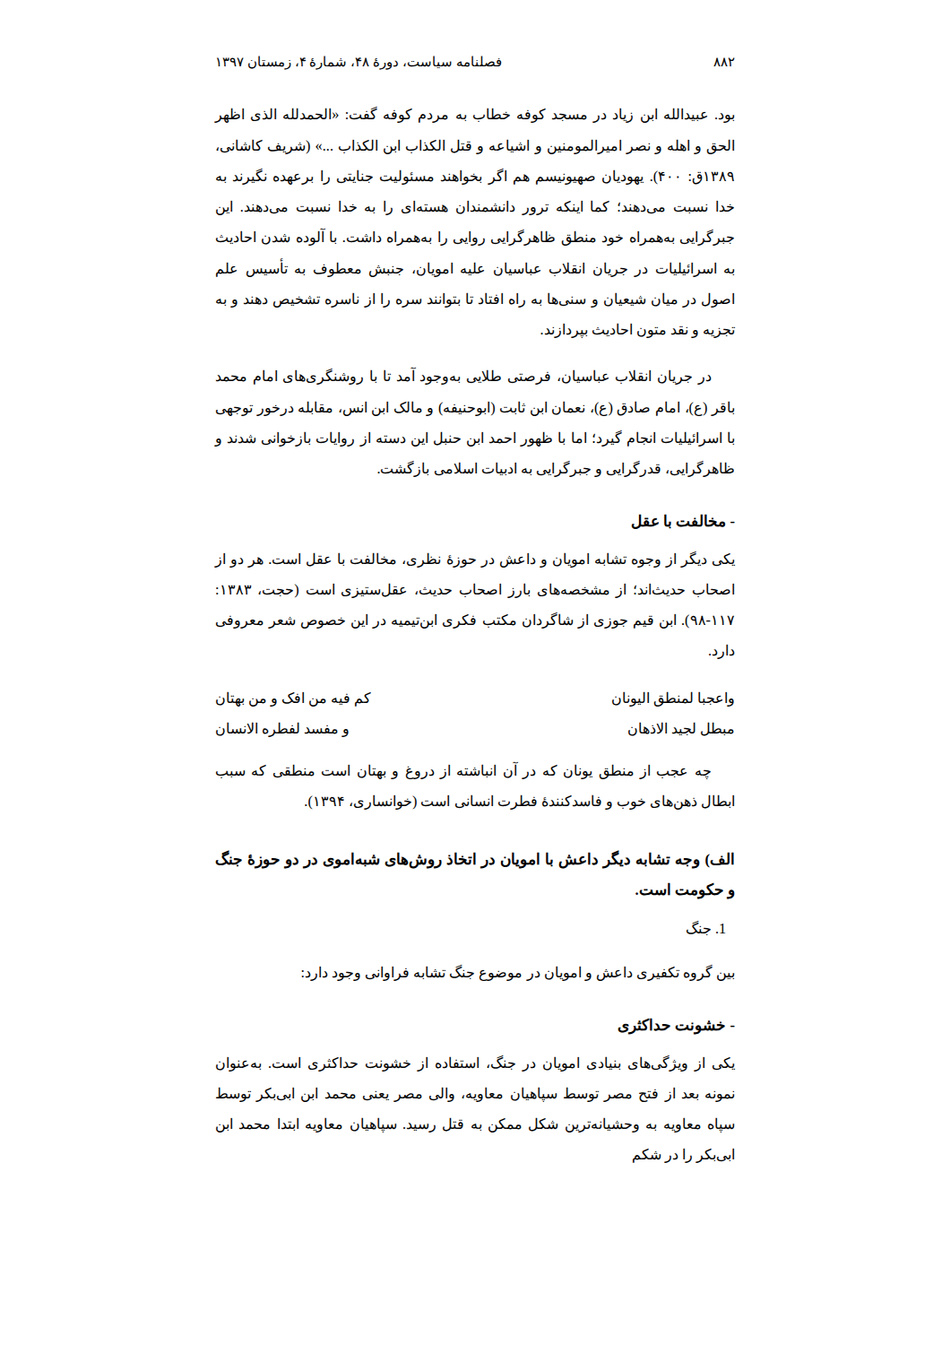۸۸۲ فصلنامه سیاست، دورهٔ ۴۸، شمارهٔ ۴، زمستان ۱۳۹۷
بود. عبیدالله ابن زیاد در مسجد کوفه خطاب به مردم کوفه گفت: «الحمدلله الذی اظهر الحق و اهله و نصر امیرالمومنین و اشیاعه و قتل الکذاب ابن الکذاب ...» (شریف کاشانی، ۱۳۸۹ق: ۴۰۰). یهودیان صهیونیسم هم اگر بخواهند مسئولیت جنایتی را برعهده نگیرند به خدا نسبت می‌دهند؛ کما اینکه ترور دانشمندان هسته‌ای را به خدا نسبت می‌دهند. این جبرگرایی به‌همراه خود منطق ظاهرگرایی روایی را به‌همراه داشت. با آلوده شدن احادیث به اسرائیلیات در جریان انقلاب عباسیان علیه امویان، جنبش معطوف به تأسیس علم اصول در میان شیعیان و سنی‌ها به راه افتاد تا بتوانند سره را از ناسره تشخیص دهند و به تجزیه و نقد متون احادیث بپردازند.
در جریان انقلاب عباسیان، فرصتی طلایی به‌وجود آمد تا با روشنگری‌های امام محمد باقر (ع)، امام صادق (ع)، نعمان ابن ثابت (ابوحنیفه) و مالک ابن انس، مقابله درخور توجهی با اسرائیلیات انجام گیرد؛ اما با ظهور احمد ابن حنبل این دسته از روایات بازخوانی شدند و ظاهرگرایی، قدرگرایی و جبرگرایی به ادبیات اسلامی بازگشت.
- مخالفت با عقل
یکی دیگر از وجوه تشابه امویان و داعش در حوزهٔ نظری، مخالفت با عقل است. هر دو از اصحاب حدیث‌اند؛ از مشخصه‌های بارز اصحاب حدیث، عقل‌ستیزی است (حجت، ۱۳۸۳: ۱۱۷-۹۸). ابن قیم جوزی از شاگردان مکتب فکری ابن‌تیمیه در این خصوص شعر معروفی دارد.
واعجبا لمنطق الیونان کم فیه من افک و من بهتان
مبطل لجید الاذهان و مفسد لفطره الانسان
چه عجب از منطق یونان که در آن انباشته از دروغ و بهتان است منطقی که سبب ابطال ذهن‌های خوب و فاسدکنندهٔ فطرت انسانی است (خوانساری، ۱۳۹۴).
الف) وجه تشابه دیگر داعش با امویان در اتخاذ روش‌های شبه‌اموی در دو حوزهٔ جنگ و حکومت است.
جنگ
بین گروه تکفیری داعش و امویان در موضوع جنگ تشابه فراوانی وجود دارد:
- خشونت حداکثری
یکی از ویژگی‌های بنیادی امویان در جنگ، استفاده از خشونت حداکثری است. به‌عنوان نمونه بعد از فتح مصر توسط سپاهیان معاویه، والی مصر یعنی محمد ابن ابی‌بکر توسط سپاه معاویه به وحشیانه‌ترین شکل ممکن به قتل رسید. سپاهیان معاویه ابتدا محمد ابن ابی‌بکر را در شکم